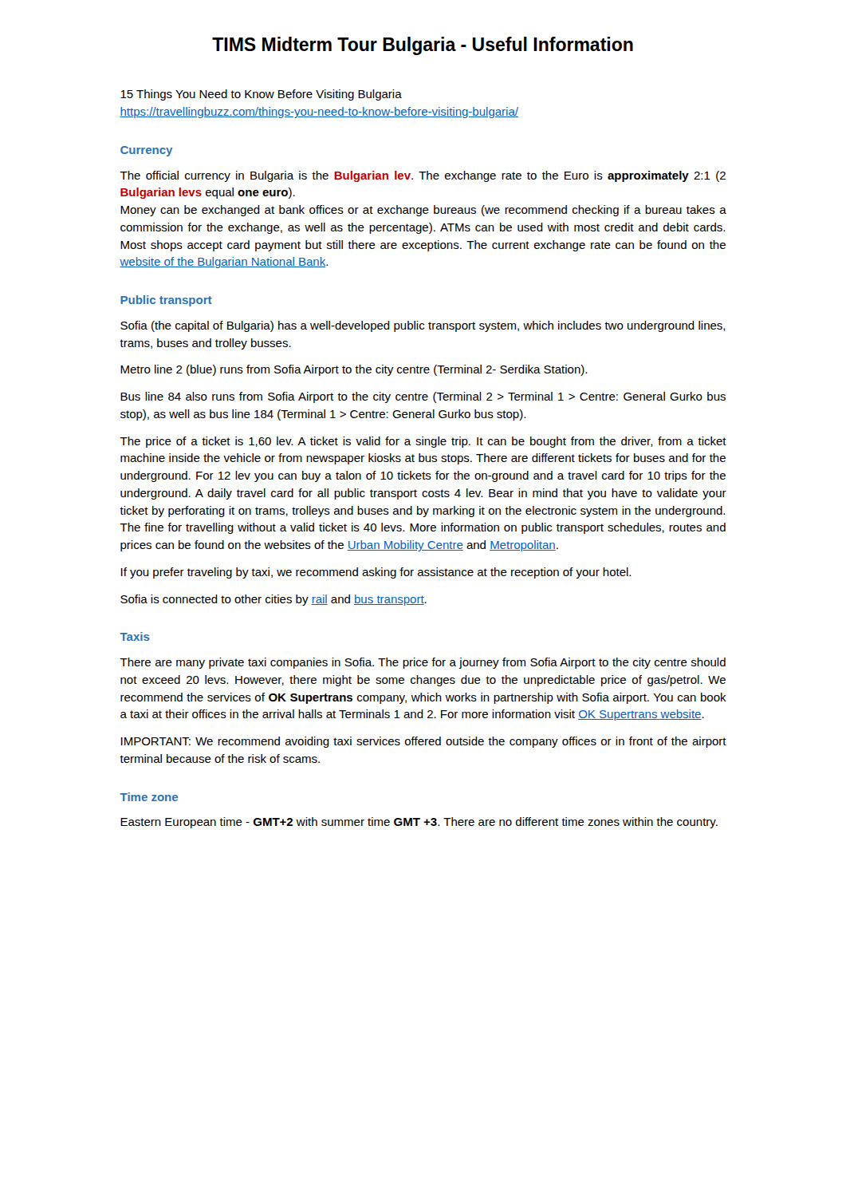TIMS Midterm Tour Bulgaria - Useful Information
15 Things You Need to Know Before Visiting Bulgaria
https://travellingbuzz.com/things-you-need-to-know-before-visiting-bulgaria/
Currency
The official currency in Bulgaria is the Bulgarian lev. The exchange rate to the Euro is approximately 2:1 (2 Bulgarian levs equal one euro).
Money can be exchanged at bank offices or at exchange bureaus (we recommend checking if a bureau takes a commission for the exchange, as well as the percentage). ATMs can be used with most credit and debit cards. Most shops accept card payment but still there are exceptions. The current exchange rate can be found on the website of the Bulgarian National Bank.
Public transport
Sofia (the capital of Bulgaria) has a well-developed public transport system, which includes two underground lines, trams, buses and trolley busses.
Metro line 2 (blue) runs from Sofia Airport to the city centre (Terminal 2- Serdika Station).
Bus line 84 also runs from Sofia Airport to the city centre (Terminal 2 > Terminal 1 > Centre: General Gurko bus stop), as well as bus line 184 (Terminal 1 > Centre: General Gurko bus stop).
The price of a ticket is 1,60 lev. A ticket is valid for a single trip. It can be bought from the driver, from a ticket machine inside the vehicle or from newspaper kiosks at bus stops. There are different tickets for buses and for the underground. For 12 lev you can buy a talon of 10 tickets for the on-ground and a travel card for 10 trips for the underground. A daily travel card for all public transport costs 4 lev. Bear in mind that you have to validate your ticket by perforating it on trams, trolleys and buses and by marking it on the electronic system in the underground. The fine for travelling without a valid ticket is 40 levs. More information on public transport schedules, routes and prices can be found on the websites of the Urban Mobility Centre and Metropolitan.
If you prefer traveling by taxi, we recommend asking for assistance at the reception of your hotel.
Sofia is connected to other cities by rail and bus transport.
Taxis
There are many private taxi companies in Sofia. The price for a journey from Sofia Airport to the city centre should not exceed 20 levs. However, there might be some changes due to the unpredictable price of gas/petrol. We recommend the services of OK Supertrans company, which works in partnership with Sofia airport. You can book a taxi at their offices in the arrival halls at Terminals 1 and 2. For more information visit OK Supertrans website.
IMPORTANT: We recommend avoiding taxi services offered outside the company offices or in front of the airport terminal because of the risk of scams.
Time zone
Eastern European time - GMT+2 with summer time GMT +3. There are no different time zones within the country.